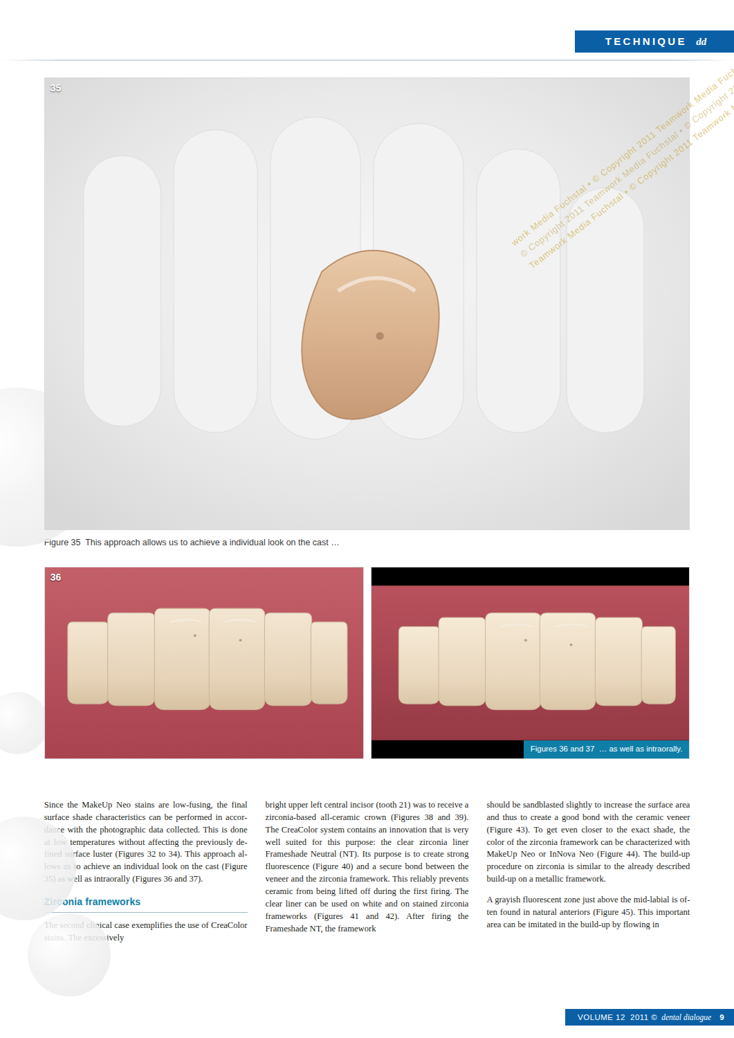TECHNIQUE dd
work Media Fuchstal • © Copyright 2011 Teamwork Media Fuchstal • © Copyright 2011 Teamwork
© Copyright 2011 Teamwork Media Fuchstal • © Copyright 2011 Teamwork Media Fuchstal
Teamwork Media Fuchstal • © Copyright 2011 Teamwork Media Fuchstal • © Copyright
35
Figure 35 This approach allows us to achieve a individual look on the cast …
36
Figures 36 and 37 … as well as intraorally.
Since the MakeUp Neo stains are low-fusing, the final surface shade characteristics can be performed in accordance with the photographic data collected. This is done at low temperatures without affecting the previously defined surface luster (Figures 32 to 34). This approach allows us to achieve an individual look on the cast (Figure 35) as well as intraorally (Figures 36 and 37).
Zirconia frameworks
The second clinical case exemplifies the use of CreaColor stains. The excessively
bright upper left central incisor (tooth 21) was to receive a zirconia-based all-ceramic crown (Figures 38 and 39). The CreaColor system contains an innovation that is very well suited for this purpose: the clear zirconia liner Frameshade Neutral (NT). Its purpose is to create strong fluorescence (Figure 40) and a secure bond between the veneer and the zirconia framework. This reliably prevents ceramic from being lifted off during the first firing. The clear liner can be used on white and on stained zirconia frameworks (Figures 41 and 42). After firing the Frameshade NT, the framework
should be sandblasted slightly to increase the surface area and thus to create a good bond with the ceramic veneer (Figure 43). To get even closer to the exact shade, the color of the zirconia framework can be characterized with MakeUp Neo or InNova Neo (Figure 44). The build-up procedure on zirconia is similar to the already described build-up on a metallic framework.
A grayish fluorescent zone just above the mid-labial is often found in natural anteriors (Figure 45). This important area can be imitated in the build-up by flowing in
VOLUME 12 2011 © dental dialogue 9